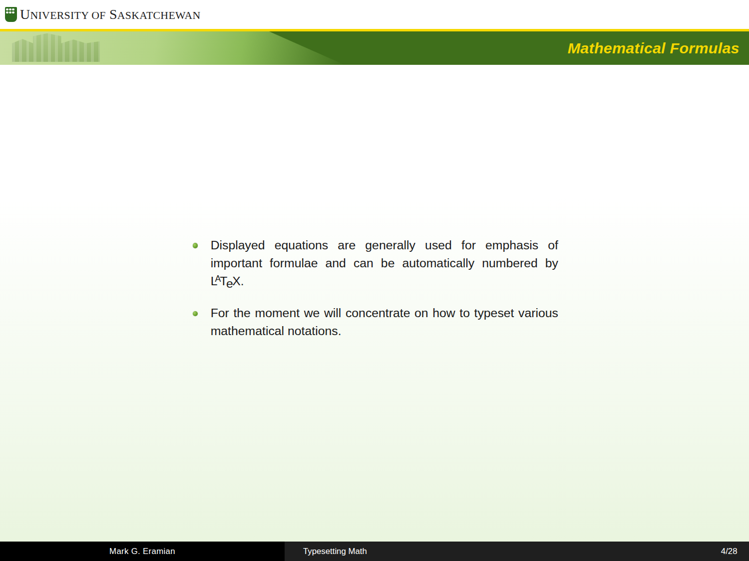UNIVERSITY OF SASKATCHEWAN
Mathematical Formulas
Displayed equations are generally used for emphasis of important formulae and can be automatically numbered by La Te X.
For the moment we will concentrate on how to typeset various mathematical notations.
Mark G. Eramian
Typesetting Math
4/28